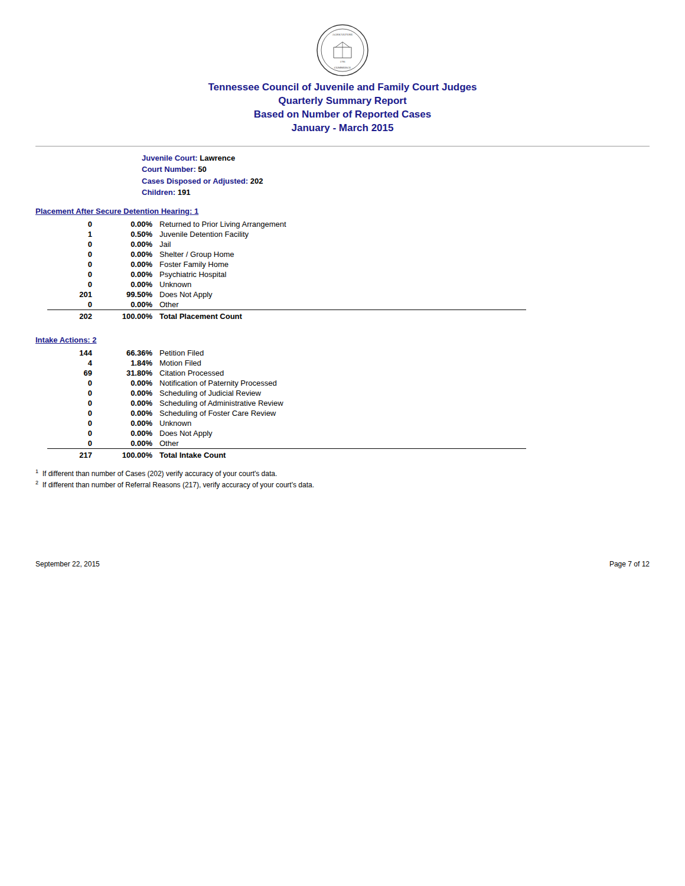AGRICULTURE COMMERCE 1796
Tennessee Council of Juvenile and Family Court Judges
Quarterly Summary Report
Based on Number of Reported Cases
January - March 2015
Juvenile Court: Lawrence
Court Number: 50
Cases Disposed or Adjusted: 202
Children: 191
Placement After Secure Detention Hearing: 1
| 0 | 0.00% | Returned to Prior Living Arrangement |
| 1 | 0.50% | Juvenile Detention Facility |
| 0 | 0.00% | Jail |
| 0 | 0.00% | Shelter / Group Home |
| 0 | 0.00% | Foster Family Home |
| 0 | 0.00% | Psychiatric Hospital |
| 0 | 0.00% | Unknown |
| 201 | 99.50% | Does Not Apply |
| 0 | 0.00% | Other |
| 202 | 100.00% | Total Placement Count |
Intake Actions: 2
| 144 | 66.36% | Petition Filed |
| 4 | 1.84% | Motion Filed |
| 69 | 31.80% | Citation Processed |
| 0 | 0.00% | Notification of Paternity Processed |
| 0 | 0.00% | Scheduling of Judicial Review |
| 0 | 0.00% | Scheduling of Administrative Review |
| 0 | 0.00% | Scheduling of Foster Care Review |
| 0 | 0.00% | Unknown |
| 0 | 0.00% | Does Not Apply |
| 0 | 0.00% | Other |
| 217 | 100.00% | Total Intake Count |
1 If different than number of Cases (202) verify accuracy of your court's data.
2 If different than number of Referral Reasons (217), verify accuracy of your court's data.
September 22, 2015
Page 7 of 12